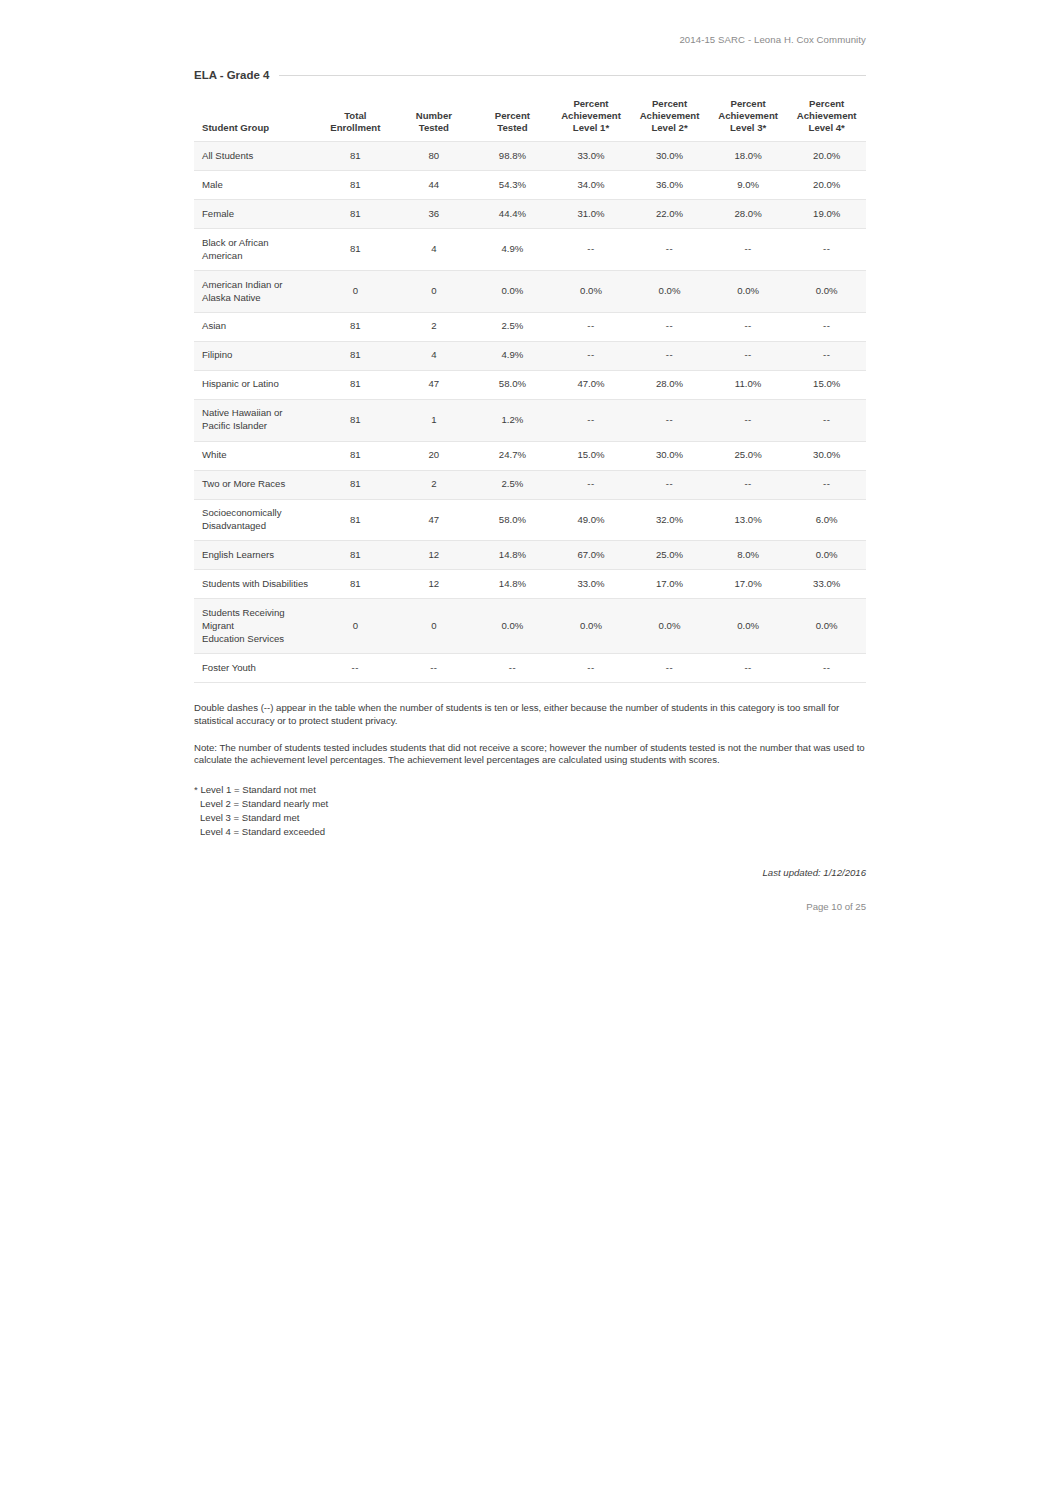2014-15 SARC - Leona H. Cox Community
ELA - Grade 4
| Student Group | Total Enrollment | Number Tested | Percent Tested | Percent Achievement Level 1* | Percent Achievement Level 2* | Percent Achievement Level 3* | Percent Achievement Level 4* |
| --- | --- | --- | --- | --- | --- | --- | --- |
| All Students | 81 | 80 | 98.8% | 33.0% | 30.0% | 18.0% | 20.0% |
| Male | 81 | 44 | 54.3% | 34.0% | 36.0% | 9.0% | 20.0% |
| Female | 81 | 36 | 44.4% | 31.0% | 22.0% | 28.0% | 19.0% |
| Black or African American | 81 | 4 | 4.9% | -- | -- | -- | -- |
| American Indian or Alaska Native | 0 | 0 | 0.0% | 0.0% | 0.0% | 0.0% | 0.0% |
| Asian | 81 | 2 | 2.5% | -- | -- | -- | -- |
| Filipino | 81 | 4 | 4.9% | -- | -- | -- | -- |
| Hispanic or Latino | 81 | 47 | 58.0% | 47.0% | 28.0% | 11.0% | 15.0% |
| Native Hawaiian or Pacific Islander | 81 | 1 | 1.2% | -- | -- | -- | -- |
| White | 81 | 20 | 24.7% | 15.0% | 30.0% | 25.0% | 30.0% |
| Two or More Races | 81 | 2 | 2.5% | -- | -- | -- | -- |
| Socioeconomically Disadvantaged | 81 | 47 | 58.0% | 49.0% | 32.0% | 13.0% | 6.0% |
| English Learners | 81 | 12 | 14.8% | 67.0% | 25.0% | 8.0% | 0.0% |
| Students with Disabilities | 81 | 12 | 14.8% | 33.0% | 17.0% | 17.0% | 33.0% |
| Students Receiving Migrant Education Services | 0 | 0 | 0.0% | 0.0% | 0.0% | 0.0% | 0.0% |
| Foster Youth | -- | -- | -- | -- | -- | -- | -- |
Double dashes (--) appear in the table when the number of students is ten or less, either because the number of students in this category is too small for statistical accuracy or to protect student privacy.
Note: The number of students tested includes students that did not receive a score; however the number of students tested is not the number that was used to calculate the achievement level percentages. The achievement level percentages are calculated using students with scores.
* Level 1 = Standard not met
Level 2 = Standard nearly met
Level 3 = Standard met
Level 4 = Standard exceeded
Last updated: 1/12/2016
Page 10 of 25